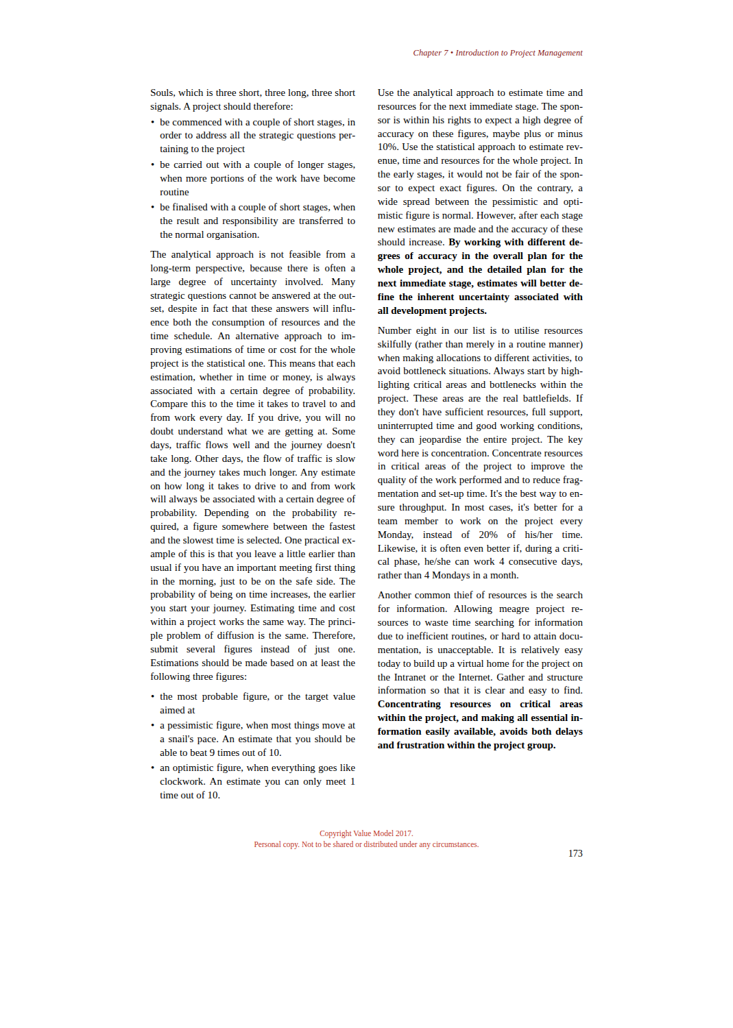Chapter 7 • Introduction to Project Management
Souls, which is three short, three long, three short signals. A project should therefore:
be commenced with a couple of short stages, in order to address all the strategic questions pertaining to the project
be carried out with a couple of longer stages, when more portions of the work have become routine
be finalised with a couple of short stages, when the result and responsibility are transferred to the normal organisation.
The analytical approach is not feasible from a long-term perspective, because there is often a large degree of uncertainty involved. Many strategic questions cannot be answered at the outset, despite in fact that these answers will influence both the consumption of resources and the time schedule. An alternative approach to improving estimations of time or cost for the whole project is the statistical one. This means that each estimation, whether in time or money, is always associated with a certain degree of probability. Compare this to the time it takes to travel to and from work every day. If you drive, you will no doubt understand what we are getting at. Some days, traffic flows well and the journey doesn't take long. Other days, the flow of traffic is slow and the journey takes much longer. Any estimate on how long it takes to drive to and from work will always be associated with a certain degree of probability. Depending on the probability required, a figure somewhere between the fastest and the slowest time is selected. One practical example of this is that you leave a little earlier than usual if you have an important meeting first thing in the morning, just to be on the safe side. The probability of being on time increases, the earlier you start your journey. Estimating time and cost within a project works the same way. The principle problem of diffusion is the same. Therefore, submit several figures instead of just one. Estimations should be made based on at least the following three figures:
the most probable figure, or the target value aimed at
a pessimistic figure, when most things move at a snail's pace. An estimate that you should be able to beat 9 times out of 10.
an optimistic figure, when everything goes like clockwork. An estimate you can only meet 1 time out of 10.
Use the analytical approach to estimate time and resources for the next immediate stage. The sponsor is within his rights to expect a high degree of accuracy on these figures, maybe plus or minus 10%. Use the statistical approach to estimate revenue, time and resources for the whole project. In the early stages, it would not be fair of the sponsor to expect exact figures. On the contrary, a wide spread between the pessimistic and optimistic figure is normal. However, after each stage new estimates are made and the accuracy of these should increase. By working with different degrees of accuracy in the overall plan for the whole project, and the detailed plan for the next immediate stage, estimates will better define the inherent uncertainty associated with all development projects.
Number eight in our list is to utilise resources skilfully (rather than merely in a routine manner) when making allocations to different activities, to avoid bottleneck situations. Always start by highlighting critical areas and bottlenecks within the project. These areas are the real battlefields. If they don't have sufficient resources, full support, uninterrupted time and good working conditions, they can jeopardise the entire project. The key word here is concentration. Concentrate resources in critical areas of the project to improve the quality of the work performed and to reduce fragmentation and set-up time. It's the best way to ensure throughput. In most cases, it's better for a team member to work on the project every Monday, instead of 20% of his/her time. Likewise, it is often even better if, during a critical phase, he/she can work 4 consecutive days, rather than 4 Mondays in a month.
Another common thief of resources is the search for information. Allowing meagre project resources to waste time searching for information due to inefficient routines, or hard to attain documentation, is unacceptable. It is relatively easy today to build up a virtual home for the project on the Intranet or the Internet. Gather and structure information so that it is clear and easy to find. Concentrating resources on critical areas within the project, and making all essential information easily available, avoids both delays and frustration within the project group.
Copyright Value Model 2017.
Personal copy. Not to be shared or distributed under any circumstances.
173